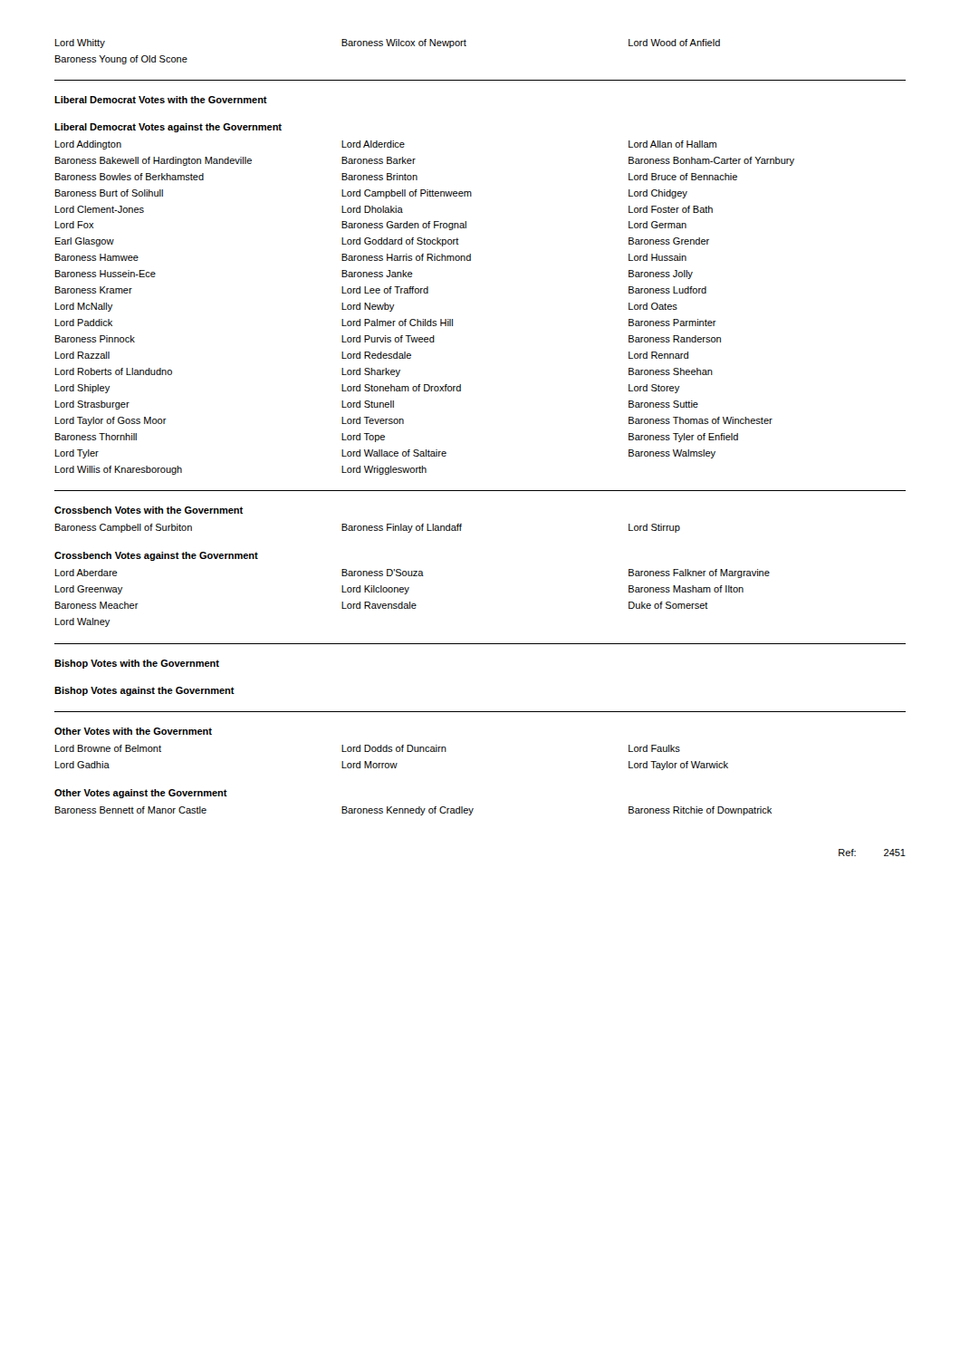Lord Whitty
Baroness Wilcox of Newport
Lord Wood of Anfield
Baroness Young of Old Scone
Liberal Democrat Votes with the Government
Liberal Democrat Votes against the Government
Lord Addington
Lord Alderdice
Lord Allan of Hallam
Baroness Bakewell of Hardington Mandeville
Baroness Barker
Baroness Bonham-Carter of Yarnbury
Baroness Bowles of Berkhamsted
Baroness Brinton
Lord Bruce of Bennachie
Baroness Burt of Solihull
Lord Campbell of Pittenweem
Lord Chidgey
Lord Clement-Jones
Lord Dholakia
Lord Foster of Bath
Lord Fox
Baroness Garden of Frognal
Lord German
Earl Glasgow
Lord Goddard of Stockport
Baroness Grender
Baroness Hamwee
Baroness Harris of Richmond
Lord Hussain
Baroness Hussein-Ece
Baroness Janke
Baroness Jolly
Baroness Kramer
Lord Lee of Trafford
Baroness Ludford
Lord McNally
Lord Newby
Lord Oates
Lord Paddick
Lord Palmer of Childs Hill
Baroness Parminter
Baroness Pinnock
Lord Purvis of Tweed
Baroness Randerson
Lord Razzall
Lord Redesdale
Lord Rennard
Lord Roberts of Llandudno
Lord Sharkey
Baroness Sheehan
Lord Shipley
Lord Stoneham of Droxford
Lord Storey
Lord Strasburger
Lord Stunell
Baroness Suttie
Lord Taylor of Goss Moor
Lord Teverson
Baroness Thomas of Winchester
Baroness Thornhill
Lord Tope
Baroness Tyler of Enfield
Lord Tyler
Lord Wallace of Saltaire
Baroness Walmsley
Lord Willis of Knaresborough
Lord Wrigglesworth
Crossbench Votes with the Government
Baroness Campbell of Surbiton
Baroness Finlay of Llandaff
Lord Stirrup
Crossbench Votes against the Government
Lord Aberdare
Baroness D'Souza
Baroness Falkner of Margravine
Lord Greenway
Lord Kilclooney
Baroness Masham of Ilton
Baroness Meacher
Lord Ravensdale
Duke of Somerset
Lord Walney
Bishop Votes with the Government
Bishop Votes against the Government
Other Votes with the Government
Lord Browne of Belmont
Lord Dodds of Duncairn
Lord Faulks
Lord Gadhia
Lord Morrow
Lord Taylor of Warwick
Other Votes against the Government
Baroness Bennett of Manor Castle
Baroness Kennedy of Cradley
Baroness Ritchie of Downpatrick
Ref:2451